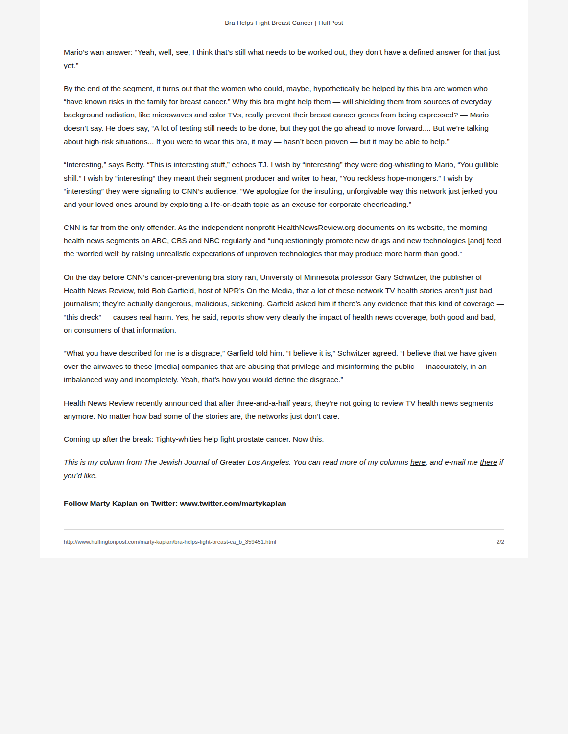Bra Helps Fight Breast Cancer | HuffPost
Mario’s wan answer: “Yeah, well, see, I think that’s still what needs to be worked out, they don’t have a defined answer for that just yet.”
By the end of the segment, it turns out that the women who could, maybe, hypothetically be helped by this bra are women who “have known risks in the family for breast cancer.” Why this bra might help them — will shielding them from sources of everyday background radiation, like microwaves and color TVs, really prevent their breast cancer genes from being expressed? — Mario doesn’t say. He does say, “A lot of testing still needs to be done, but they got the go ahead to move forward.... But we’re talking about high-risk situations... If you were to wear this bra, it may — hasn’t been proven — but it may be able to help.”
“Interesting,” says Betty. “This is interesting stuff,” echoes TJ. I wish by “interesting” they were dog-whistling to Mario, “You gullible shill.” I wish by “interesting” they meant their segment producer and writer to hear, “You reckless hope-mongers.” I wish by “interesting” they were signaling to CNN’s audience, “We apologize for the insulting, unforgivable way this network just jerked you and your loved ones around by exploiting a life-or-death topic as an excuse for corporate cheerleading.”
CNN is far from the only offender. As the independent nonprofit HealthNewsReview.org documents on its website, the morning health news segments on ABC, CBS and NBC regularly and “unquestioningly promote new drugs and new technologies [and] feed the ‘worried well’ by raising unrealistic expectations of unproven technologies that may produce more harm than good.”
On the day before CNN’s cancer-preventing bra story ran, University of Minnesota professor Gary Schwitzer, the publisher of Health News Review, told Bob Garfield, host of NPR’s On the Media, that a lot of these network TV health stories aren’t just bad journalism; they’re actually dangerous, malicious, sickening. Garfield asked him if there’s any evidence that this kind of coverage — “this dreck” — causes real harm. Yes, he said, reports show very clearly the impact of health news coverage, both good and bad, on consumers of that information.
“What you have described for me is a disgrace,” Garfield told him. “I believe it is,” Schwitzer agreed. “I believe that we have given over the airwaves to these [media] companies that are abusing that privilege and misinforming the public — inaccurately, in an imbalanced way and incompletely. Yeah, that’s how you would define the disgrace.”
Health News Review recently announced that after three-and-a-half years, they’re not going to review TV health news segments anymore. No matter how bad some of the stories are, the networks just don’t care.
Coming up after the break: Tighty-whities help fight prostate cancer. Now this.
This is my column from The Jewish Journal of Greater Los Angeles. You can read more of my columns here, and e-mail me there if you’d like.
Follow Marty Kaplan on Twitter: www.twitter.com/martykaplan
http://www.huffingtonpost.com/marty-kaplan/bra-helps-fight-breast-ca_b_359451.html 2/2